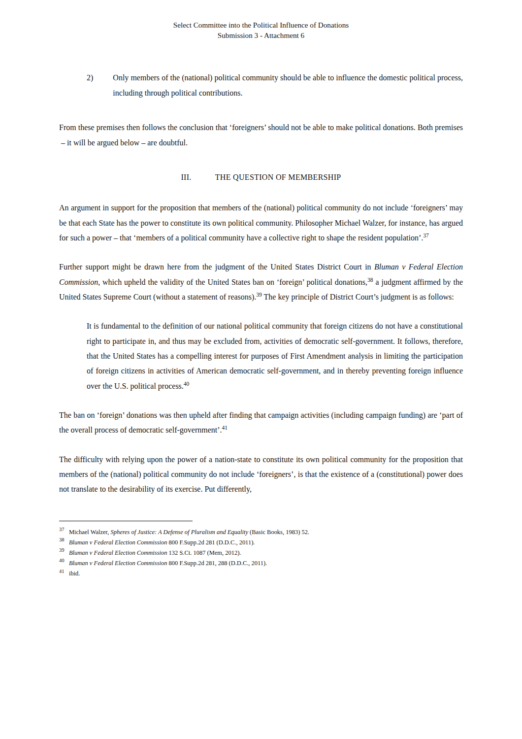Select Committee into the Political Influence of Donations Submission 3 - Attachment 6
2) Only members of the (national) political community should be able to influence the domestic political process, including through political contributions.
From these premises then follows the conclusion that ‘foreigners’ should not be able to make political donations. Both premises – it will be argued below – are doubtful.
III. THE QUESTION OF MEMBERSHIP
An argument in support for the proposition that members of the (national) political community do not include ‘foreigners’ may be that each State has the power to constitute its own political community. Philosopher Michael Walzer, for instance, has argued for such a power – that ‘members of a political community have a collective right to shape the resident population’.37
Further support might be drawn here from the judgment of the United States District Court in Bluman v Federal Election Commission, which upheld the validity of the United States ban on ‘foreign’ political donations,38 a judgment affirmed by the United States Supreme Court (without a statement of reasons).39 The key principle of District Court’s judgment is as follows:
It is fundamental to the definition of our national political community that foreign citizens do not have a constitutional right to participate in, and thus may be excluded from, activities of democratic self-government. It follows, therefore, that the United States has a compelling interest for purposes of First Amendment analysis in limiting the participation of foreign citizens in activities of American democratic self-government, and in thereby preventing foreign influence over the U.S. political process.40
The ban on ‘foreign’ donations was then upheld after finding that campaign activities (including campaign funding) are ‘part of the overall process of democratic self-government’.41
The difficulty with relying upon the power of a nation-state to constitute its own political community for the proposition that members of the (national) political community do not include ‘foreigners’, is that the existence of a (constitutional) power does not translate to the desirability of its exercise. Put differently,
37 Michael Walzer, Spheres of Justice: A Defense of Pluralism and Equality (Basic Books, 1983) 52.
38 Bluman v Federal Election Commission 800 F.Supp.2d 281 (D.D.C., 2011).
39 Bluman v Federal Election Commission 132 S.Ct. 1087 (Mem, 2012).
40 Bluman v Federal Election Commission 800 F.Supp.2d 281, 288 (D.D.C., 2011).
41ibid.